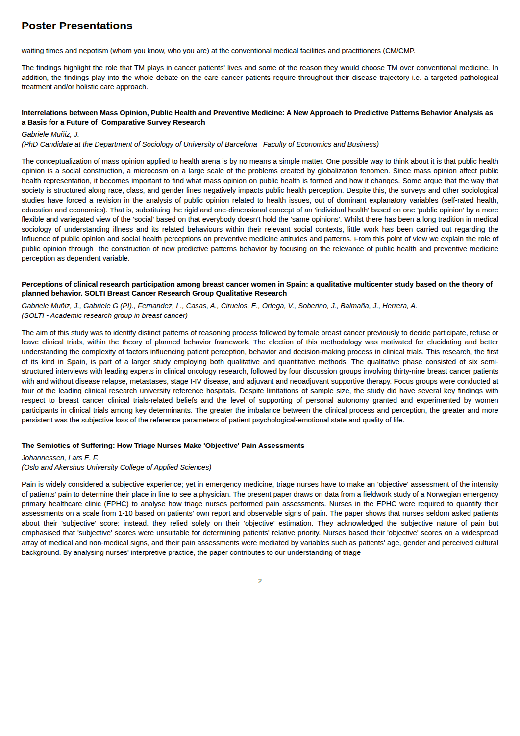Poster Presentations
waiting times and nepotism (whom you know, who you are) at the conventional medical facilities and practitioners (CM/CMP.
The findings highlight the role that TM plays in cancer patients' lives and some of the reason they would choose TM over conventional medicine. In addition, the findings play into the whole debate on the care cancer patients require throughout their disease trajectory i.e. a targeted pathological treatment and/or holistic care approach.
Interrelations between Mass Opinion, Public Health and Preventive Medicine: A New Approach to Predictive Patterns Behavior Analysis as a Basis for a Future of Comparative Survey Research
Gabriele Muñiz, J.
(PhD Candidate at the Department of Sociology of University of Barcelona –Faculty of Economics and Business)
The conceptualization of mass opinion applied to health arena is by no means a simple matter. One possible way to think about it is that public health opinion is a social construction, a microcosm on a large scale of the problems created by globalization fenomen. Since mass opinion affect public health representation, it becomes important to find what mass opinion on public health is formed and how it changes. Some argue that the way that society is structured along race, class, and gender lines negatively impacts public health perception. Despite this, the surveys and other sociological studies have forced a revision in the analysis of public opinion related to health issues, out of dominant explanatory variables (self-rated health, education and economics). That is, substituing the rigid and one-dimensional concept of an 'individual health' based on one 'public opinion' by a more flexible and variegated view of the 'social' based on that everybody doesn't hold the 'same opinions'. Whilst there has been a long tradition in medical sociology of understanding illness and its related behaviours within their relevant social contexts, little work has been carried out regarding the influence of public opinion and social health perceptions on preventive medicine attitudes and patterns. From this point of view we explain the role of public opinion through the construction of new predictive patterns behavior by focusing on the relevance of public health and preventive medicine perception as dependent variable.
Perceptions of clinical research participation among breast cancer women in Spain: a qualitative multicenter study based on the theory of planned behavior. SOLTI Breast Cancer Research Group Qualitative Research
Gabriele Muñiz, J., Gabriele G (PI)., Fernandez, L., Casas, A., Ciruelos, E., Ortega, V., Soberino, J., Balmaña, J., Herrera, A.
(SOLTI - Academic research group in breast cancer)
The aim of this study was to identify distinct patterns of reasoning process followed by female breast cancer previously to decide participate, refuse or leave clinical trials, within the theory of planned behavior framework. The election of this methodology was motivated for elucidating and better understanding the complexity of factors influencing patient perception, behavior and decision-making process in clinical trials. This research, the first of its kind in Spain, is part of a larger study employing both qualitative and quantitative methods. The qualitative phase consisted of six semi-structured interviews with leading experts in clinical oncology research, followed by four discussion groups involving thirty-nine breast cancer patients with and without disease relapse, metastases, stage I-IV disease, and adjuvant and neoadjuvant supportive therapy. Focus groups were conducted at four of the leading clinical research university reference hospitals. Despite limitations of sample size, the study did have several key findings with respect to breast cancer clinical trials-related beliefs and the level of supporting of personal autonomy granted and experimented by women participants in clinical trials among key determinants. The greater the imbalance between the clinical process and perception, the greater and more persistent was the subjective loss of the reference parameters of patient psychological-emotional state and quality of life.
The Semiotics of Suffering: How Triage Nurses Make 'Objective' Pain Assessments
Johannessen, Lars E. F.
(Oslo and Akershus University College of Applied Sciences)
Pain is widely considered a subjective experience; yet in emergency medicine, triage nurses have to make an 'objective' assessment of the intensity of patients' pain to determine their place in line to see a physician. The present paper draws on data from a fieldwork study of a Norwegian emergency primary healthcare clinic (EPHC) to analyse how triage nurses performed pain assessments. Nurses in the EPHC were required to quantify their assessments on a scale from 1-10 based on patients' own report and observable signs of pain. The paper shows that nurses seldom asked patients about their 'subjective' score; instead, they relied solely on their 'objective' estimation. They acknowledged the subjective nature of pain but emphasised that 'subjective' scores were unsuitable for determining patients' relative priority. Nurses based their 'objective' scores on a widespread array of medical and non-medical signs, and their pain assessments were mediated by variables such as patients' age, gender and perceived cultural background. By analysing nurses' interpretive practice, the paper contributes to our understanding of triage
2